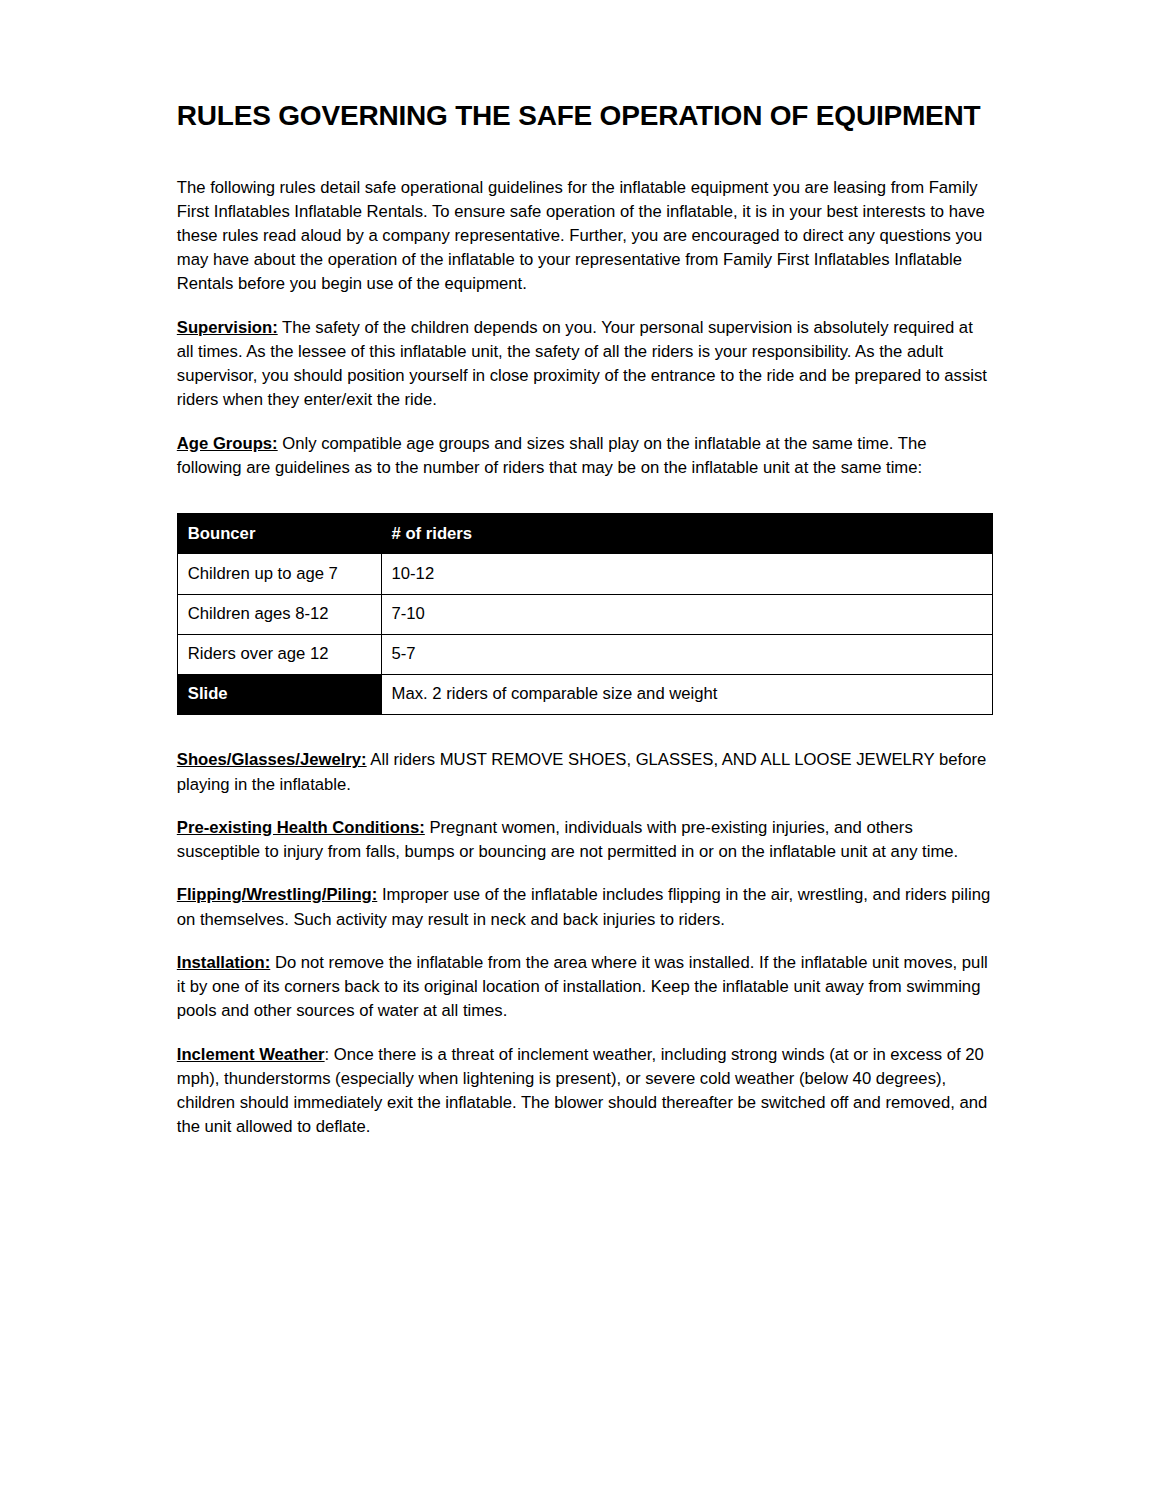RULES GOVERNING THE SAFE OPERATION OF EQUIPMENT
The following rules detail safe operational guidelines for the inflatable equipment you are leasing from Family First Inflatables Inflatable Rentals. To ensure safe operation of the inflatable, it is in your best interests to have these rules read aloud by a company representative. Further, you are encouraged to direct any questions you may have about the operation of the inflatable to your representative from Family First Inflatables Inflatable Rentals before you begin use of the equipment.
Supervision: The safety of the children depends on you. Your personal supervision is absolutely required at all times. As the lessee of this inflatable unit, the safety of all the riders is your responsibility. As the adult supervisor, you should position yourself in close proximity of the entrance to the ride and be prepared to assist riders when they enter/exit the ride.
Age Groups: Only compatible age groups and sizes shall play on the inflatable at the same time. The following are guidelines as to the number of riders that may be on the inflatable unit at the same time:
| Bouncer | # of riders |
| --- | --- |
| Children up to age 7 | 10-12 |
| Children ages 8-12 | 7-10 |
| Riders over age 12 | 5-7 |
| Slide | Max. 2 riders of comparable size and weight |
Shoes/Glasses/Jewelry: All riders MUST REMOVE SHOES, GLASSES, AND ALL LOOSE JEWELRY before playing in the inflatable.
Pre-existing Health Conditions: Pregnant women, individuals with pre-existing injuries, and others susceptible to injury from falls, bumps or bouncing are not permitted in or on the inflatable unit at any time.
Flipping/Wrestling/Piling: Improper use of the inflatable includes flipping in the air, wrestling, and riders piling on themselves. Such activity may result in neck and back injuries to riders.
Installation: Do not remove the inflatable from the area where it was installed. If the inflatable unit moves, pull it by one of its corners back to its original location of installation. Keep the inflatable unit away from swimming pools and other sources of water at all times.
Inclement Weather: Once there is a threat of inclement weather, including strong winds (at or in excess of 20 mph), thunderstorms (especially when lightening is present), or severe cold weather (below 40 degrees), children should immediately exit the inflatable. The blower should thereafter be switched off and removed, and the unit allowed to deflate.